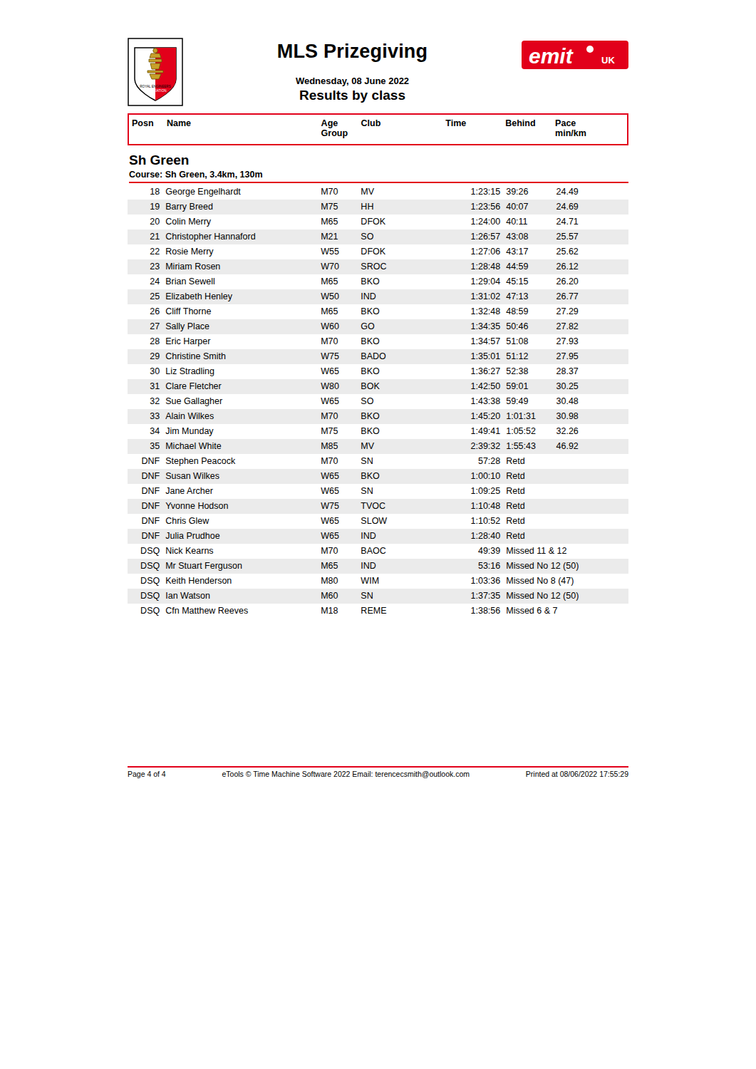ROYAL ENGINEERS ASSOCIATION
MLS Prizegiving
Wednesday, 08 June 2022
Results by class
emit UK
| Posn | Name | Age Group | Club | Time | Behind | Pace min/km |
| --- | --- | --- | --- | --- | --- | --- |
Sh Green
Course: Sh Green, 3.4km, 130m
| 18 | George Engelhardt | M70 | MV | 1:23:15 | 39:26 | 24.49 |
| 19 | Barry Breed | M75 | HH | 1:23:56 | 40:07 | 24.69 |
| 20 | Colin Merry | M65 | DFOK | 1:24:00 | 40:11 | 24.71 |
| 21 | Christopher Hannaford | M21 | SO | 1:26:57 | 43:08 | 25.57 |
| 22 | Rosie Merry | W55 | DFOK | 1:27:06 | 43:17 | 25.62 |
| 23 | Miriam Rosen | W70 | SROC | 1:28:48 | 44:59 | 26.12 |
| 24 | Brian Sewell | M65 | BKO | 1:29:04 | 45:15 | 26.20 |
| 25 | Elizabeth Henley | W50 | IND | 1:31:02 | 47:13 | 26.77 |
| 26 | Cliff Thorne | M65 | BKO | 1:32:48 | 48:59 | 27.29 |
| 27 | Sally Place | W60 | GO | 1:34:35 | 50:46 | 27.82 |
| 28 | Eric Harper | M70 | BKO | 1:34:57 | 51:08 | 27.93 |
| 29 | Christine Smith | W75 | BADO | 1:35:01 | 51:12 | 27.95 |
| 30 | Liz Stradling | W65 | BKO | 1:36:27 | 52:38 | 28.37 |
| 31 | Clare Fletcher | W80 | BOK | 1:42:50 | 59:01 | 30.25 |
| 32 | Sue Gallagher | W65 | SO | 1:43:38 | 59:49 | 30.48 |
| 33 | Alain Wilkes | M70 | BKO | 1:45:20 | 1:01:31 | 30.98 |
| 34 | Jim Munday | M75 | BKO | 1:49:41 | 1:05:52 | 32.26 |
| 35 | Michael White | M85 | MV | 2:39:32 | 1:55:43 | 46.92 |
| DNF | Stephen Peacock | M70 | SN | 57:28 | Retd | |
| DNF | Susan Wilkes | W65 | BKO | 1:00:10 | Retd | |
| DNF | Jane Archer | W65 | SN | 1:09:25 | Retd | |
| DNF | Yvonne Hodson | W75 | TVOC | 1:10:48 | Retd | |
| DNF | Chris Glew | W65 | SLOW | 1:10:52 | Retd | |
| DNF | Julia Prudhoe | W65 | IND | 1:28:40 | Retd | |
| DSQ | Nick Kearns | M70 | BAOC | 49:39 | Missed 11 & 12 |
| DSQ | Mr Stuart Ferguson | M65 | IND | 53:16 | Missed No 12 (50) |
| DSQ | Keith Henderson | M80 | WIM | 1:03:36 | Missed No 8 (47) |
| DSQ | Ian Watson | M60 | SN | 1:37:35 | Missed No 12 (50) |
| DSQ | Cfn Matthew Reeves | M18 | REME | 1:38:56 | Missed 6 & 7 |
Page 4 of 4
eTools © Time Machine Software 2022 Email: terencecsmith@outlook.com
Printed at 08/06/2022 17:55:29